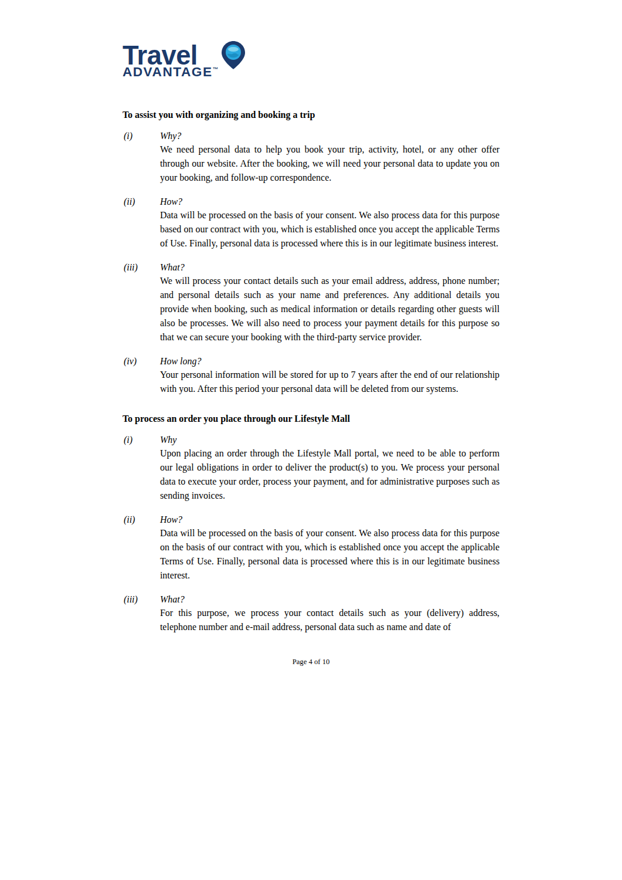Travel ADVANTAGE™
To assist you with organizing and booking a trip
(i)
Why?
We need personal data to help you book your trip, activity, hotel, or any other offer through our website. After the booking, we will need your personal data to update you on your booking, and follow-up correspondence.
(ii)
How?
Data will be processed on the basis of your consent. We also process data for this purpose based on our contract with you, which is established once you accept the applicable Terms of Use. Finally, personal data is processed where this is in our legitimate business interest.
(iii)
What?
We will process your contact details such as your email address, address, phone number; and personal details such as your name and preferences. Any additional details you provide when booking, such as medical information or details regarding other guests will also be processes. We will also need to process your payment details for this purpose so that we can secure your booking with the third-party service provider.
(iv)
How long?
Your personal information will be stored for up to 7 years after the end of our relationship with you. After this period your personal data will be deleted from our systems.
To process an order you place through our Lifestyle Mall
(i)
Why
Upon placing an order through the Lifestyle Mall portal, we need to be able to perform our legal obligations in order to deliver the product(s) to you. We process your personal data to execute your order, process your payment, and for administrative purposes such as sending invoices.
(ii)
How?
Data will be processed on the basis of your consent. We also process data for this purpose on the basis of our contract with you, which is established once you accept the applicable Terms of Use. Finally, personal data is processed where this is in our legitimate business interest.
(iii)
What?
For this purpose, we process your contact details such as your (delivery) address, telephone number and e-mail address, personal data such as name and date of
Page 4 of 10